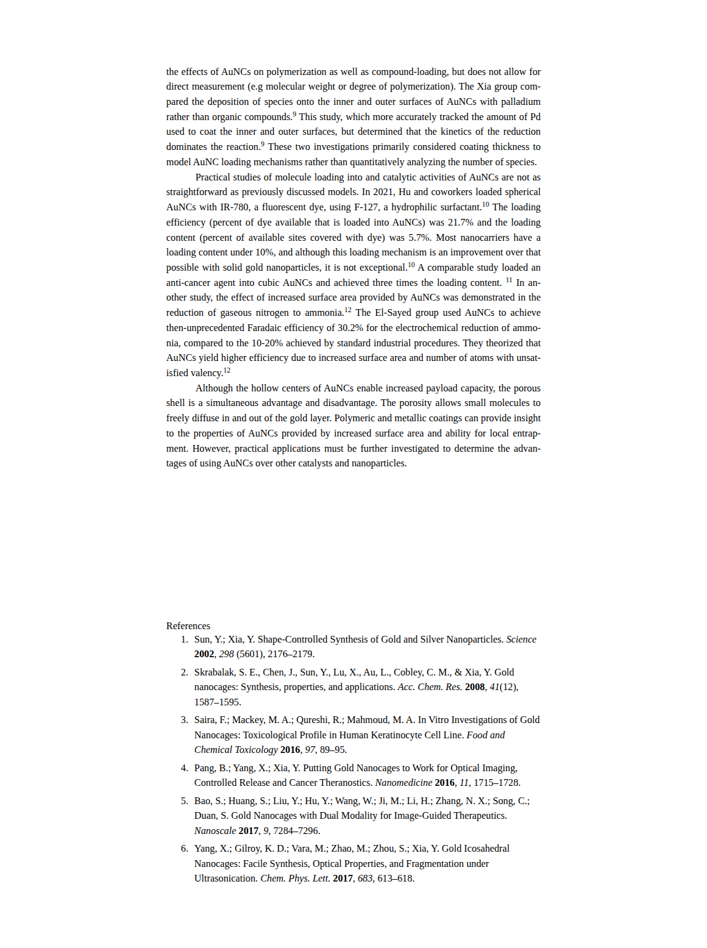the effects of AuNCs on polymerization as well as compound-loading, but does not allow for direct measurement (e.g molecular weight or degree of polymerization). The Xia group compared the deposition of species onto the inner and outer surfaces of AuNCs with palladium rather than organic compounds.9 This study, which more accurately tracked the amount of Pd used to coat the inner and outer surfaces, but determined that the kinetics of the reduction dominates the reaction.9 These two investigations primarily considered coating thickness to model AuNC loading mechanisms rather than quantitatively analyzing the number of species.
Practical studies of molecule loading into and catalytic activities of AuNCs are not as straightforward as previously discussed models. In 2021, Hu and coworkers loaded spherical AuNCs with IR-780, a fluorescent dye, using F-127, a hydrophilic surfactant.10 The loading efficiency (percent of dye available that is loaded into AuNCs) was 21.7% and the loading content (percent of available sites covered with dye) was 5.7%. Most nanocarriers have a loading content under 10%, and although this loading mechanism is an improvement over that possible with solid gold nanoparticles, it is not exceptional.10 A comparable study loaded an anti-cancer agent into cubic AuNCs and achieved three times the loading content. 11 In another study, the effect of increased surface area provided by AuNCs was demonstrated in the reduction of gaseous nitrogen to ammonia.12 The El-Sayed group used AuNCs to achieve then-unprecedented Faradaic efficiency of 30.2% for the electrochemical reduction of ammonia, compared to the 10-20% achieved by standard industrial procedures. They theorized that AuNCs yield higher efficiency due to increased surface area and number of atoms with unsatisfied valency.12
Although the hollow centers of AuNCs enable increased payload capacity, the porous shell is a simultaneous advantage and disadvantage. The porosity allows small molecules to freely diffuse in and out of the gold layer. Polymeric and metallic coatings can provide insight to the properties of AuNCs provided by increased surface area and ability for local entrapment. However, practical applications must be further investigated to determine the advantages of using AuNCs over other catalysts and nanoparticles.
References
Sun, Y.; Xia, Y. Shape-Controlled Synthesis of Gold and Silver Nanoparticles. Science 2002, 298 (5601), 2176–2179.
Skrabalak, S. E., Chen, J., Sun, Y., Lu, X., Au, L., Cobley, C. M., & Xia, Y. Gold nanocages: Synthesis, properties, and applications. Acc. Chem. Res. 2008, 41(12), 1587–1595.
Saira, F.; Mackey, M. A.; Qureshi, R.; Mahmoud, M. A. In Vitro Investigations of Gold Nanocages: Toxicological Profile in Human Keratinocyte Cell Line. Food and Chemical Toxicology 2016, 97, 89–95.
Pang, B.; Yang, X.; Xia, Y. Putting Gold Nanocages to Work for Optical Imaging, Controlled Release and Cancer Theranostics. Nanomedicine 2016, 11, 1715–1728.
Bao, S.; Huang, S.; Liu, Y.; Hu, Y.; Wang, W.; Ji, M.; Li, H.; Zhang, N. X.; Song, C.; Duan, S. Gold Nanocages with Dual Modality for Image-Guided Therapeutics. Nanoscale 2017, 9, 7284–7296.
Yang, X.; Gilroy, K. D.; Vara, M.; Zhao, M.; Zhou, S.; Xia, Y. Gold Icosahedral Nanocages: Facile Synthesis, Optical Properties, and Fragmentation under Ultrasonication. Chem. Phys. Lett. 2017, 683, 613–618.